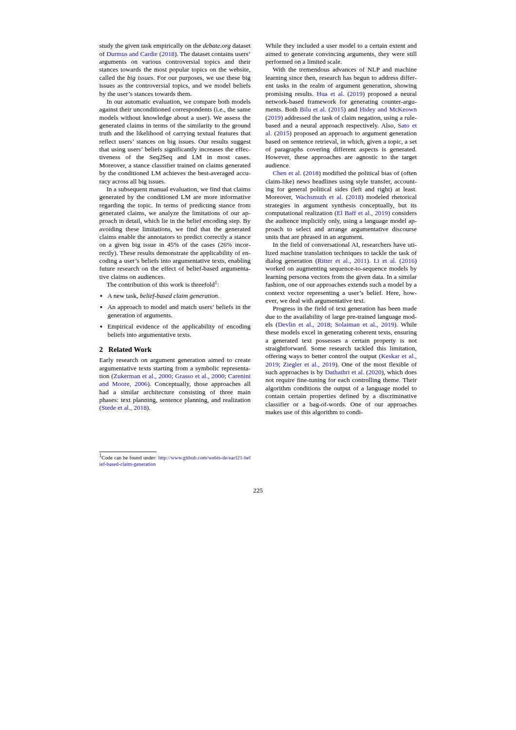study the given task empirically on the debate.org dataset of Durmus and Cardie (2018). The dataset contains users’ arguments on various controversial topics and their stances towards the most popular topics on the website, called the big issues. For our purposes, we use these big issues as the controversial topics, and we model beliefs by the user’s stances towards them.
In our automatic evaluation, we compare both models against their unconditioned correspondents (i.e., the same models without knowledge about a user). We assess the generated claims in terms of the similarity to the ground truth and the likelihood of carrying textual features that reflect users’ stances on big issues. Our results suggest that using users’ beliefs significantly increases the effectiveness of the Seq2Seq and LM in most cases. Moreover, a stance classifier trained on claims generated by the conditioned LM achieves the best-averaged accuracy across all big issues.
In a subsequent manual evaluation, we find that claims generated by the conditioned LM are more informative regarding the topic. In terms of predicting stance from generated claims, we analyze the limitations of our approach in detail, which lie in the belief encoding step. By avoiding these limitations, we find that the generated claims enable the annotators to predict correctly a stance on a given big issue in 45% of the cases (26% incorrectly). These results demonstrate the applicability of encoding a user’s beliefs into argumentative texts, enabling future research on the effect of belief-based argumentative claims on audiences.
The contribution of this work is threefold1:
A new task, belief-based claim generation.
An approach to model and match users’ beliefs in the generation of arguments.
Empirical evidence of the applicability of encoding beliefs into argumentative texts.
2 Related Work
Early research on argument generation aimed to create argumentative texts starting from a symbolic representation (Zukerman et al., 2000; Grasso et al., 2000; Carenini and Moore, 2006). Conceptually, those approaches all had a similar architecture consisting of three main phases: text planning, sentence planning, and realization (Stede et al., 2018).
1Code can be found under: http://www.github.com/webis-de/eacl21-belief-based-claim-generation
While they included a user model to a certain extent and aimed to generate convincing arguments, they were still performed on a limited scale.
With the tremendous advances of NLP and machine learning since then, research has begun to address different tasks in the realm of argument generation, showing promising results. Hua et al. (2019) proposed a neural network-based framework for generating counter-arguments. Both Bilu et al. (2015) and Hidey and McKeown (2019) addressed the task of claim negation, using a rule-based and a neural approach respectively. Also, Sato et al. (2015) proposed an approach to argument generation based on sentence retrieval, in which, given a topic, a set of paragraphs covering different aspects is generated. However, these approaches are agnostic to the target audience.
Chen et al. (2018) modified the political bias of (often claim-like) news headlines using style transfer, accounting for general political sides (left and right) at least. Moreover, Wachsmuth et al. (2018) modeled rhetorical strategies in argument synthesis conceptually, but its computational realization (El Baff et al., 2019) considers the audience implicitly only, using a language model approach to select and arrange argumentative discourse units that are phrased in an argument.
In the field of conversational AI, researchers have utilized machine translation techniques to tackle the task of dialog generation (Ritter et al., 2011). Li et al. (2016) worked on augmenting sequence-to-sequence models by learning persona vectors from the given data. In a similar fashion, one of our approaches extends such a model by a context vector representing a user’s belief. Here, however, we deal with argumentative text.
Progress in the field of text generation has been made due to the availability of large pre-trained language models (Devlin et al., 2018; Solaiman et al., 2019). While these models excel in generating coherent texts, ensuring a generated text possesses a certain property is not straightforward. Some research tackled this limitation, offering ways to better control the output (Keskar et al., 2019; Ziegler et al., 2019). One of the most flexible of such approaches is by Dathathri et al. (2020), which does not require fine-tuning for each controlling theme. Their algorithm conditions the output of a language model to contain certain properties defined by a discriminative classifier or a bag-of-words. One of our approaches makes use of this algorithm to condi-
225